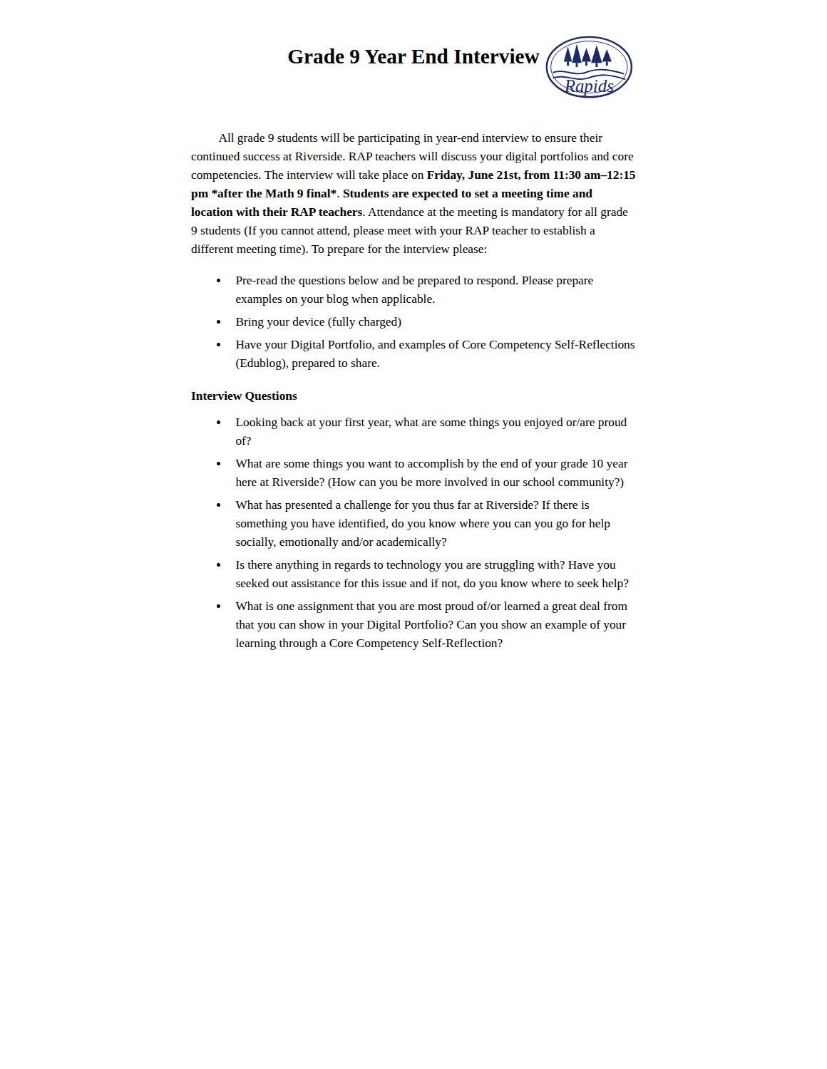Grade 9 Year End Interview
Riverside Rapids logo Rapids
All grade 9 students will be participating in year-end interview to ensure their continued success at Riverside. RAP teachers will discuss your digital portfolios and core competencies. The interview will take place on Friday, June 21st, from 11:30 am–12:15 pm *after the Math 9 final*. Students are expected to set a meeting time and location with their RAP teachers. Attendance at the meeting is mandatory for all grade 9 students (If you cannot attend, please meet with your RAP teacher to establish a different meeting time). To prepare for the interview please:
Pre-read the questions below and be prepared to respond. Please prepare examples on your blog when applicable.
Bring your device (fully charged)
Have your Digital Portfolio, and examples of Core Competency Self-Reflections (Edublog), prepared to share.
Interview Questions
Looking back at your first year, what are some things you enjoyed or/are proud of?
What are some things you want to accomplish by the end of your grade 10 year here at Riverside? (How can you be more involved in our school community?)
What has presented a challenge for you thus far at Riverside? If there is something you have identified, do you know where you can you go for help socially, emotionally and/or academically?
Is there anything in regards to technology you are struggling with? Have you seeked out assistance for this issue and if not, do you know where to seek help?
What is one assignment that you are most proud of/or learned a great deal from that you can show in your Digital Portfolio? Can you show an example of your learning through a Core Competency Self-Reflection?